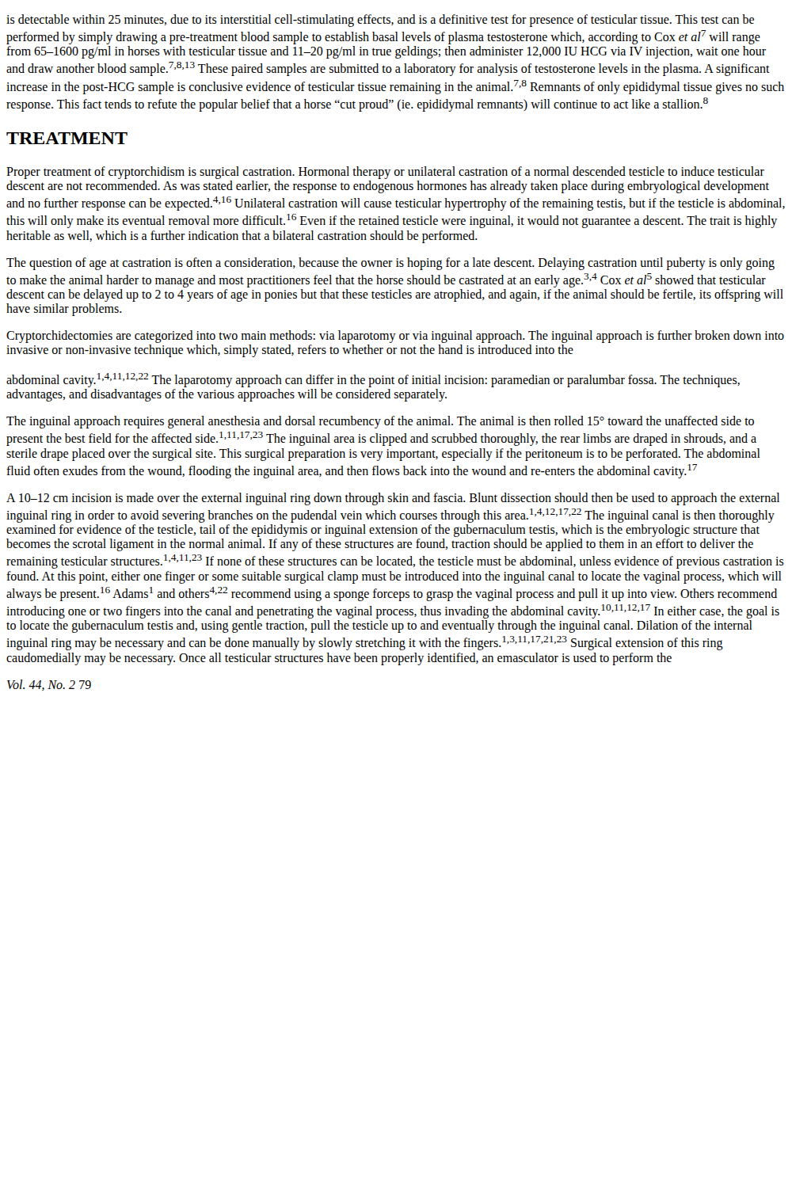is detectable within 25 minutes, due to its interstitial cell-stimulating effects, and is a definitive test for presence of testicular tissue. This test can be performed by simply drawing a pre-treatment blood sample to establish basal levels of plasma testosterone which, according to Cox et al7 will range from 65–1600 pg/ml in horses with testicular tissue and 11–20 pg/ml in true geldings; then administer 12,000 IU HCG via IV injection, wait one hour and draw another blood sample.7,8,13 These paired samples are submitted to a laboratory for analysis of testosterone levels in the plasma. A significant increase in the post-HCG sample is conclusive evidence of testicular tissue remaining in the animal.7,8 Remnants of only epididymal tissue gives no such response. This fact tends to refute the popular belief that a horse “cut proud” (ie. epididymal remnants) will continue to act like a stallion.8
TREATMENT
Proper treatment of cryptorchidism is surgical castration. Hormonal therapy or unilateral castration of a normal descended testicle to induce testicular descent are not recommended. As was stated earlier, the response to endogenous hormones has already taken place during embryological development and no further response can be expected.4,16 Unilateral castration will cause testicular hypertrophy of the remaining testis, but if the testicle is abdominal, this will only make its eventual removal more difficult.16 Even if the retained testicle were inguinal, it would not guarantee a descent. The trait is highly heritable as well, which is a further indication that a bilateral castration should be performed.
The question of age at castration is often a consideration, because the owner is hoping for a late descent. Delaying castration until puberty is only going to make the animal harder to manage and most practitioners feel that the horse should be castrated at an early age.3,4 Cox et al5 showed that testicular descent can be delayed up to 2 to 4 years of age in ponies but that these testicles are atrophied, and again, if the animal should be fertile, its offspring will have similar problems.
Cryptorchidectomies are categorized into two main methods: via laparotomy or via inguinal approach. The inguinal approach is further broken down into invasive or non-invasive technique which, simply stated, refers to whether or not the hand is introduced into the
abdominal cavity.1,4,11,12,22 The laparotomy approach can differ in the point of initial incision: paramedian or paralumbar fossa. The techniques, advantages, and disadvantages of the various approaches will be considered separately.
The inguinal approach requires general anesthesia and dorsal recumbency of the animal. The animal is then rolled 15° toward the unaffected side to present the best field for the affected side.1,11,17,23 The inguinal area is clipped and scrubbed thoroughly, the rear limbs are draped in shrouds, and a sterile drape placed over the surgical site. This surgical preparation is very important, especially if the peritoneum is to be perforated. The abdominal fluid often exudes from the wound, flooding the inguinal area, and then flows back into the wound and re-enters the abdominal cavity.17
A 10–12 cm incision is made over the external inguinal ring down through skin and fascia. Blunt dissection should then be used to approach the external inguinal ring in order to avoid severing branches on the pudendal vein which courses through this area.1,4,12,17,22 The inguinal canal is then thoroughly examined for evidence of the testicle, tail of the epididymis or inguinal extension of the gubernaculum testis, which is the embryologic structure that becomes the scrotal ligament in the normal animal. If any of these structures are found, traction should be applied to them in an effort to deliver the remaining testicular structures.1,4,11,23 If none of these structures can be located, the testicle must be abdominal, unless evidence of previous castration is found. At this point, either one finger or some suitable surgical clamp must be introduced into the inguinal canal to locate the vaginal process, which will always be present.16 Adams1 and others4,22 recommend using a sponge forceps to grasp the vaginal process and pull it up into view. Others recommend introducing one or two fingers into the canal and penetrating the vaginal process, thus invading the abdominal cavity.10,11,12,17 In either case, the goal is to locate the gubernaculum testis and, using gentle traction, pull the testicle up to and eventually through the inguinal canal. Dilation of the internal inguinal ring may be necessary and can be done manually by slowly stretching it with the fingers.1,3,11,17,21,23 Surgical extension of this ring caudomedially may be necessary. Once all testicular structures have been properly identified, an emasculator is used to perform the
Vol. 44, No. 2 79